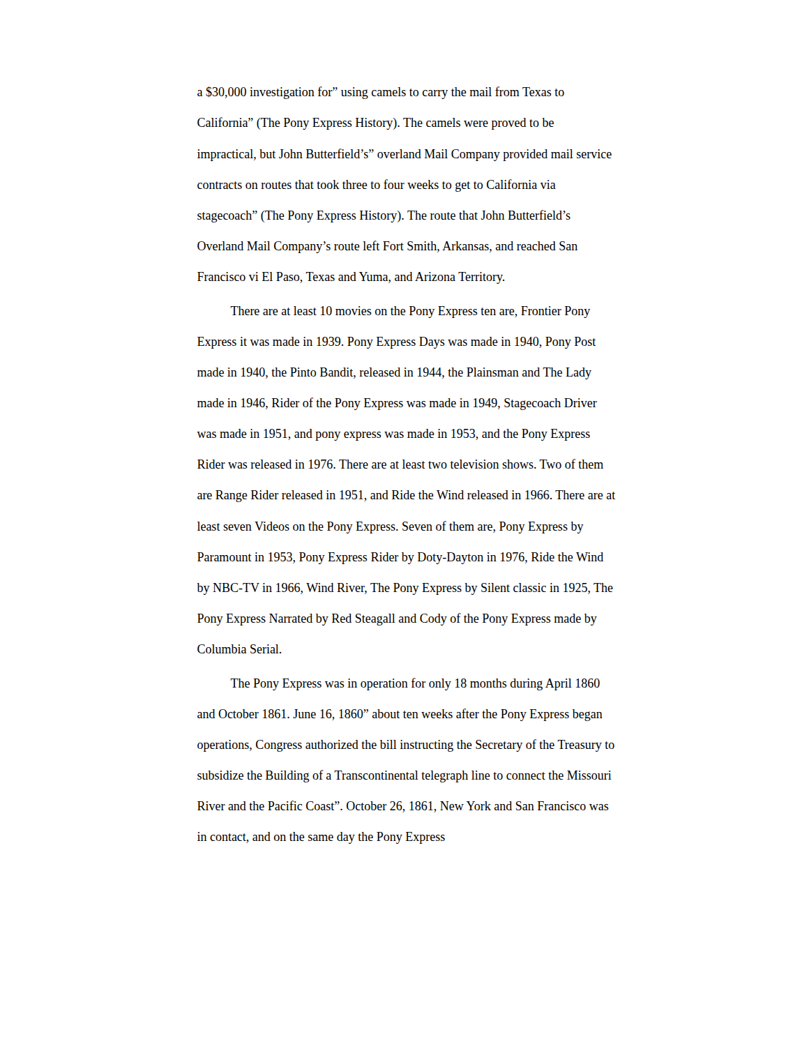a $30,000 investigation for” using camels to carry the mail from Texas to California” (The Pony Express History). The camels were proved to be impractical, but John Butterfield’s” overland Mail Company provided mail service contracts on routes that took three to four weeks to get to California via stagecoach” (The Pony Express History). The route that John Butterfield’s Overland Mail Company’s route left Fort Smith, Arkansas, and reached San Francisco vi El Paso, Texas and Yuma, and Arizona Territory.
There are at least 10 movies on the Pony Express ten are, Frontier Pony Express it was made in 1939. Pony Express Days was made in 1940, Pony Post made in 1940, the Pinto Bandit, released in 1944, the Plainsman and The Lady made in 1946, Rider of the Pony Express was made in 1949, Stagecoach Driver was made in 1951, and pony express was made in 1953, and the Pony Express Rider was released in 1976. There are at least two television shows. Two of them are Range Rider released in 1951, and Ride the Wind released in 1966. There are at least seven Videos on the Pony Express. Seven of them are, Pony Express by Paramount in 1953, Pony Express Rider by Doty-Dayton in 1976, Ride the Wind by NBC-TV in 1966, Wind River, The Pony Express by Silent classic in 1925, The Pony Express Narrated by Red Steagall and Cody of the Pony Express made by Columbia Serial.
The Pony Express was in operation for only 18 months during April 1860 and October 1861. June 16, 1860” about ten weeks after the Pony Express began operations, Congress authorized the bill instructing the Secretary of the Treasury to subsidize the Building of a Transcontinental telegraph line to connect the Missouri River and the Pacific Coast”. October 26, 1861, New York and San Francisco was in contact, and on the same day the Pony Express